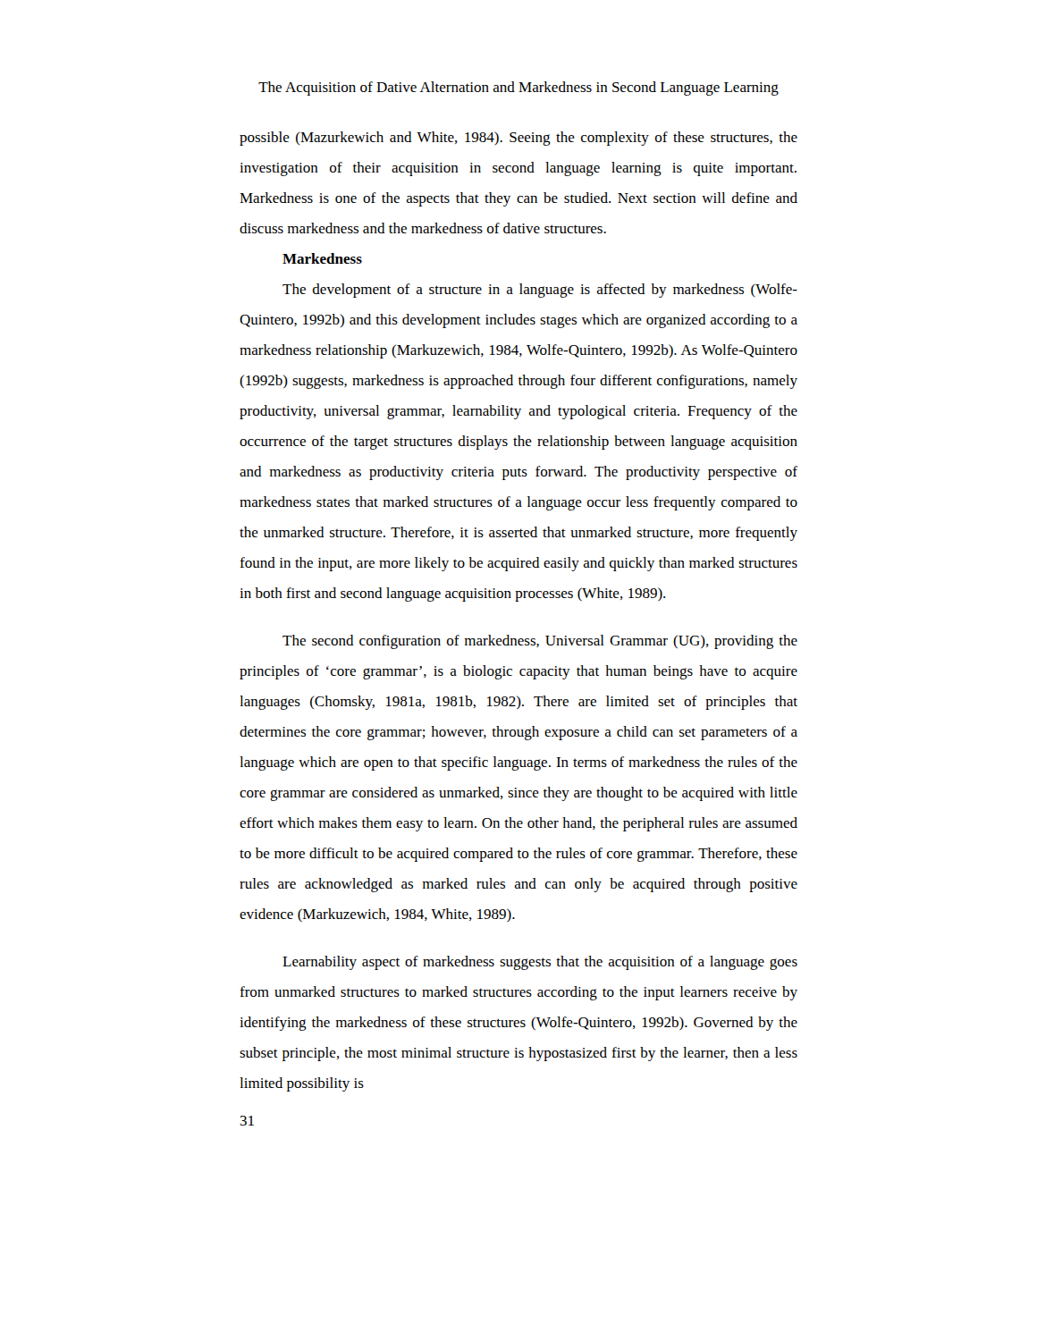The Acquisition of Dative Alternation and Markedness in Second Language Learning
possible (Mazurkewich and White, 1984). Seeing the complexity of these structures, the investigation of their acquisition in second language learning is quite important. Markedness is one of the aspects that they can be studied. Next section will define and discuss markedness and the markedness of dative structures.
Markedness
The development of a structure in a language is affected by markedness (Wolfe-Quintero, 1992b) and this development includes stages which are organized according to a markedness relationship (Markuzewich, 1984, Wolfe-Quintero, 1992b). As Wolfe-Quintero (1992b) suggests, markedness is approached through four different configurations, namely productivity, universal grammar, learnability and typological criteria. Frequency of the occurrence of the target structures displays the relationship between language acquisition and markedness as productivity criteria puts forward. The productivity perspective of markedness states that marked structures of a language occur less frequently compared to the unmarked structure. Therefore, it is asserted that unmarked structure, more frequently found in the input, are more likely to be acquired easily and quickly than marked structures in both first and second language acquisition processes (White, 1989).
The second configuration of markedness, Universal Grammar (UG), providing the principles of ‘core grammar’, is a biologic capacity that human beings have to acquire languages (Chomsky, 1981a, 1981b, 1982). There are limited set of principles that determines the core grammar; however, through exposure a child can set parameters of a language which are open to that specific language. In terms of markedness the rules of the core grammar are considered as unmarked, since they are thought to be acquired with little effort which makes them easy to learn. On the other hand, the peripheral rules are assumed to be more difficult to be acquired compared to the rules of core grammar. Therefore, these rules are acknowledged as marked rules and can only be acquired through positive evidence (Markuzewich, 1984, White, 1989).
Learnability aspect of markedness suggests that the acquisition of a language goes from unmarked structures to marked structures according to the input learners receive by identifying the markedness of these structures (Wolfe-Quintero, 1992b). Governed by the subset principle, the most minimal structure is hypostasized first by the learner, then a less limited possibility is
31